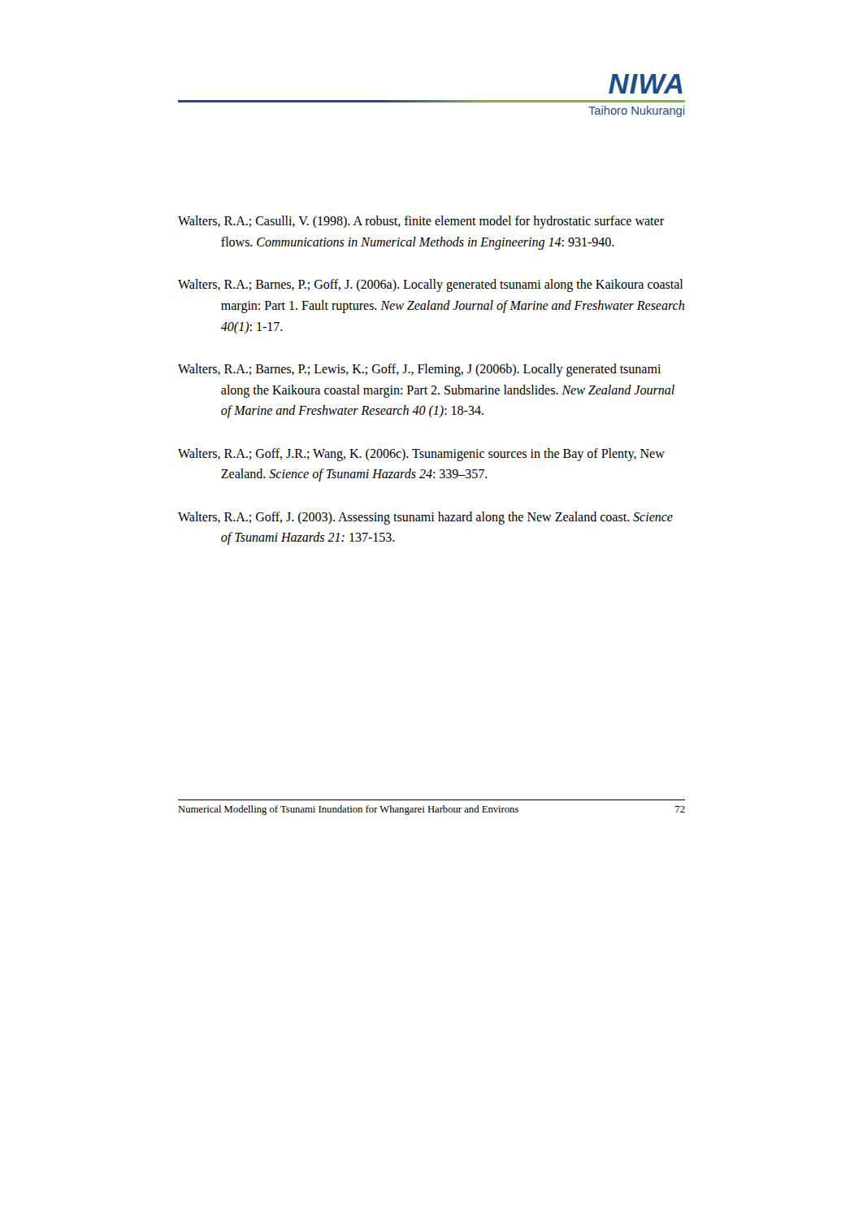NIWA
Taihoro Nukurangi
Walters, R.A.; Casulli, V. (1998). A robust, finite element model for hydrostatic surface water flows. Communications in Numerical Methods in Engineering 14: 931-940.
Walters, R.A.; Barnes, P.; Goff, J. (2006a). Locally generated tsunami along the Kaikoura coastal margin: Part 1. Fault ruptures. New Zealand Journal of Marine and Freshwater Research 40(1): 1-17.
Walters, R.A.; Barnes, P.; Lewis, K.; Goff, J., Fleming, J (2006b). Locally generated tsunami along the Kaikoura coastal margin: Part 2. Submarine landslides. New Zealand Journal of Marine and Freshwater Research 40 (1): 18-34.
Walters, R.A.; Goff, J.R.; Wang, K. (2006c). Tsunamigenic sources in the Bay of Plenty, New Zealand. Science of Tsunami Hazards 24: 339–357.
Walters, R.A.; Goff, J. (2003). Assessing tsunami hazard along the New Zealand coast. Science of Tsunami Hazards 21: 137-153.
Numerical Modelling of Tsunami Inundation for Whangarei Harbour and Environs 72